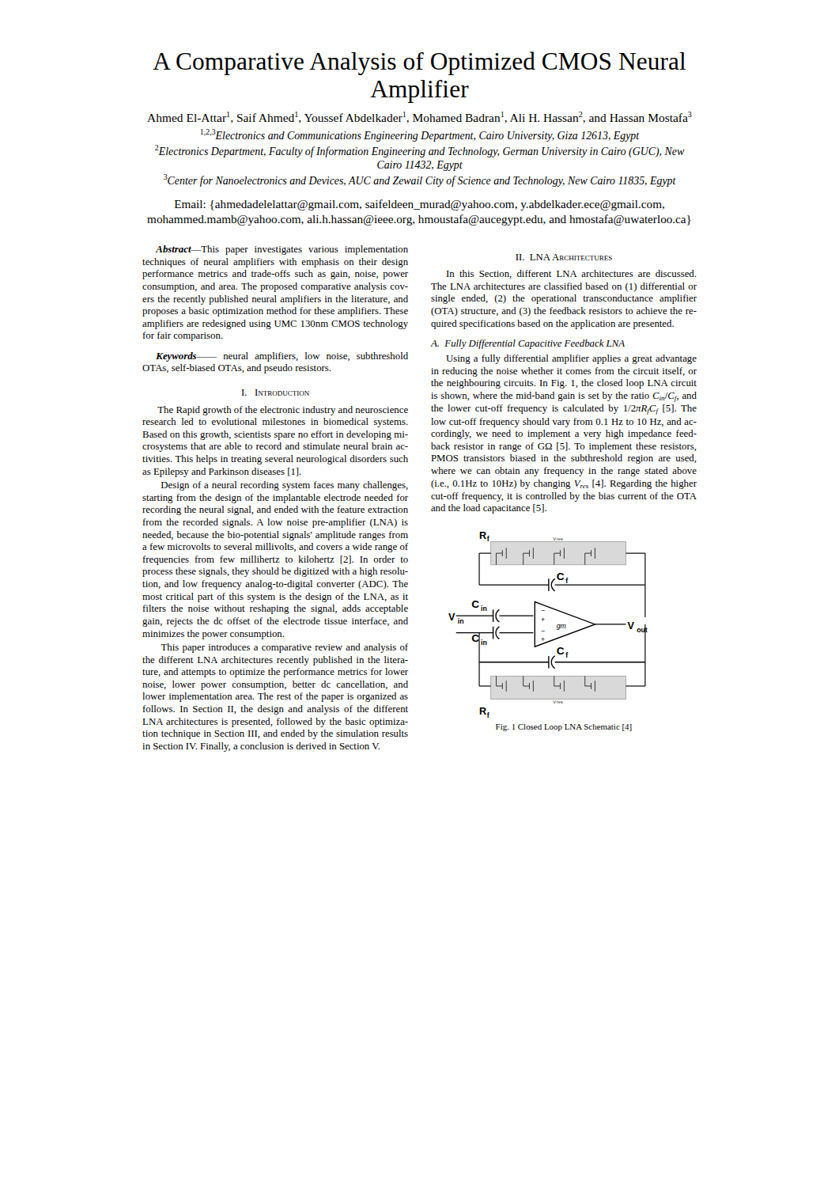A Comparative Analysis of Optimized CMOS Neural Amplifier
Ahmed El-Attar1, Saif Ahmed1, Youssef Abdelkader1, Mohamed Badran1, Ali H. Hassan2, and Hassan Mostafa3
1,2,3Electronics and Communications Engineering Department, Cairo University, Giza 12613, Egypt
2Electronics Department, Faculty of Information Engineering and Technology, German University in Cairo (GUC), New Cairo 11432, Egypt
3Center for Nanoelectronics and Devices, AUC and Zewail City of Science and Technology, New Cairo 11835, Egypt
Email: {ahmedadelelattar@gmail.com, saifeldeen_murad@yahoo.com, y.abdelkader.ece@gmail.com, mohammed.mamb@yahoo.com, ali.h.hassan@ieee.org, hmoustafa@aucegypt.edu, and hmostafa@uwaterloo.ca}
Abstract—This paper investigates various implementation techniques of neural amplifiers with emphasis on their design performance metrics and trade-offs such as gain, noise, power consumption, and area. The proposed comparative analysis covers the recently published neural amplifiers in the literature, and proposes a basic optimization method for these amplifiers. These amplifiers are redesigned using UMC 130nm CMOS technology for fair comparison.
Keywords—— neural amplifiers, low noise, subthreshold OTAs, self-biased OTAs, and pseudo resistors.
I. Introduction
The Rapid growth of the electronic industry and neuroscience research led to evolutional milestones in biomedical systems. Based on this growth, scientists spare no effort in developing microsystems that are able to record and stimulate neural brain activities. This helps in treating several neurological disorders such as Epilepsy and Parkinson diseases [1].
Design of a neural recording system faces many challenges, starting from the design of the implantable electrode needed for recording the neural signal, and ended with the feature extraction from the recorded signals. A low noise pre-amplifier (LNA) is needed, because the bio-potential signals' amplitude ranges from a few microvolts to several millivolts, and covers a wide range of frequencies from few millihertz to kilohertz [2]. In order to process these signals, they should be digitized with a high resolution, and low frequency analog-to-digital converter (ADC). The most critical part of this system is the design of the LNA, as it filters the noise without reshaping the signal, adds acceptable gain, rejects the dc offset of the electrode tissue interface, and minimizes the power consumption.
This paper introduces a comparative review and analysis of the different LNA architectures recently published in the literature, and attempts to optimize the performance metrics for lower noise, lower power consumption, better dc cancellation, and lower implementation area. The rest of the paper is organized as follows. In Section II, the design and analysis of the different LNA architectures is presented, followed by the basic optimization technique in Section III, and ended by the simulation results in Section IV. Finally, a conclusion is derived in Section V.
II. LNA Architectures
In this Section, different LNA architectures are discussed. The LNA architectures are classified based on (1) differential or single ended, (2) the operational transconductance amplifier (OTA) structure, and (3) the feedback resistors to achieve the required specifications based on the application are presented.
A. Fully Differential Capacitive Feedback LNA
Using a fully differential amplifier applies a great advantage in reducing the noise whether it comes from the circuit itself, or the neighbouring circuits. In Fig. 1, the closed loop LNA circuit is shown, where the mid-band gain is set by the ratio Cin/Cf, and the lower cut-off frequency is calculated by 1/2πRf Cf [5]. The low cut-off frequency should vary from 0.1 Hz to 10 Hz, and accordingly, we need to implement a very high impedance feedback resistor in range of GΩ [5]. To implement these resistors, PMOS transistors biased in the subthreshold region are used, where we can obtain any frequency in the range stated above (i.e., 0.1Hz to 10Hz) by changing Vres [4]. Regarding the higher cut-off frequency, it is controlled by the bias current of the OTA and the load capacitance [5].
V res R f C f C in V in C in − + − + gm V out C f V res R f
Fig. 1 Closed Loop LNA Schematic [4]